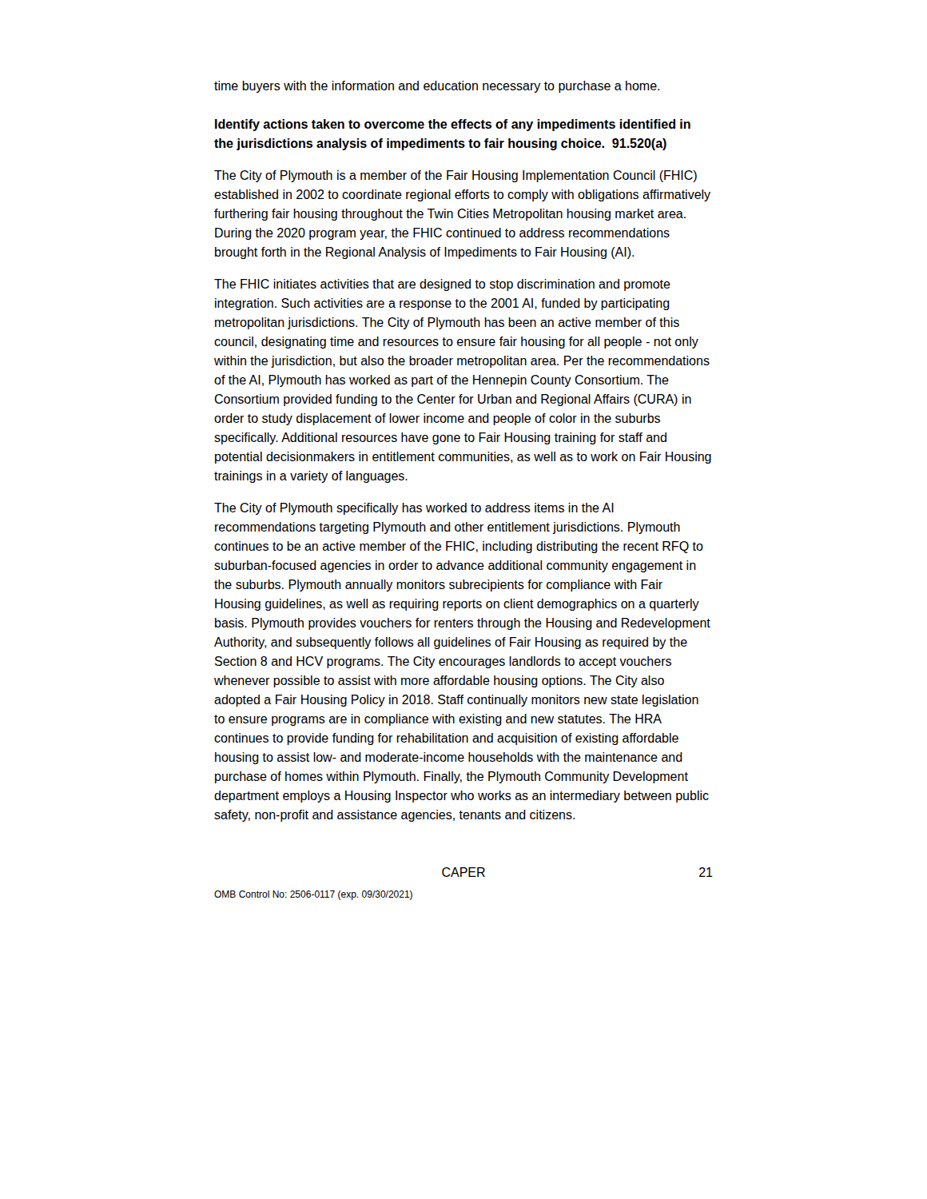time buyers with the information and education necessary to purchase a home.
Identify actions taken to overcome the effects of any impediments identified in the jurisdictions analysis of impediments to fair housing choice. 91.520(a)
The City of Plymouth is a member of the Fair Housing Implementation Council (FHIC) established in 2002 to coordinate regional efforts to comply with obligations affirmatively furthering fair housing throughout the Twin Cities Metropolitan housing market area. During the 2020 program year, the FHIC continued to address recommendations brought forth in the Regional Analysis of Impediments to Fair Housing (AI).
The FHIC initiates activities that are designed to stop discrimination and promote integration. Such activities are a response to the 2001 AI, funded by participating metropolitan jurisdictions. The City of Plymouth has been an active member of this council, designating time and resources to ensure fair housing for all people - not only within the jurisdiction, but also the broader metropolitan area. Per the recommendations of the AI, Plymouth has worked as part of the Hennepin County Consortium. The Consortium provided funding to the Center for Urban and Regional Affairs (CURA) in order to study displacement of lower income and people of color in the suburbs specifically. Additional resources have gone to Fair Housing training for staff and potential decisionmakers in entitlement communities, as well as to work on Fair Housing trainings in a variety of languages.
The City of Plymouth specifically has worked to address items in the AI recommendations targeting Plymouth and other entitlement jurisdictions. Plymouth continues to be an active member of the FHIC, including distributing the recent RFQ to suburban-focused agencies in order to advance additional community engagement in the suburbs. Plymouth annually monitors subrecipients for compliance with Fair Housing guidelines, as well as requiring reports on client demographics on a quarterly basis. Plymouth provides vouchers for renters through the Housing and Redevelopment Authority, and subsequently follows all guidelines of Fair Housing as required by the Section 8 and HCV programs. The City encourages landlords to accept vouchers whenever possible to assist with more affordable housing options. The City also adopted a Fair Housing Policy in 2018. Staff continually monitors new state legislation to ensure programs are in compliance with existing and new statutes. The HRA continues to provide funding for rehabilitation and acquisition of existing affordable housing to assist low- and moderate-income households with the maintenance and purchase of homes within Plymouth. Finally, the Plymouth Community Development department employs a Housing Inspector who works as an intermediary between public safety, non-profit and assistance agencies, tenants and citizens.
CAPER 21
OMB Control No: 2506-0117 (exp. 09/30/2021)